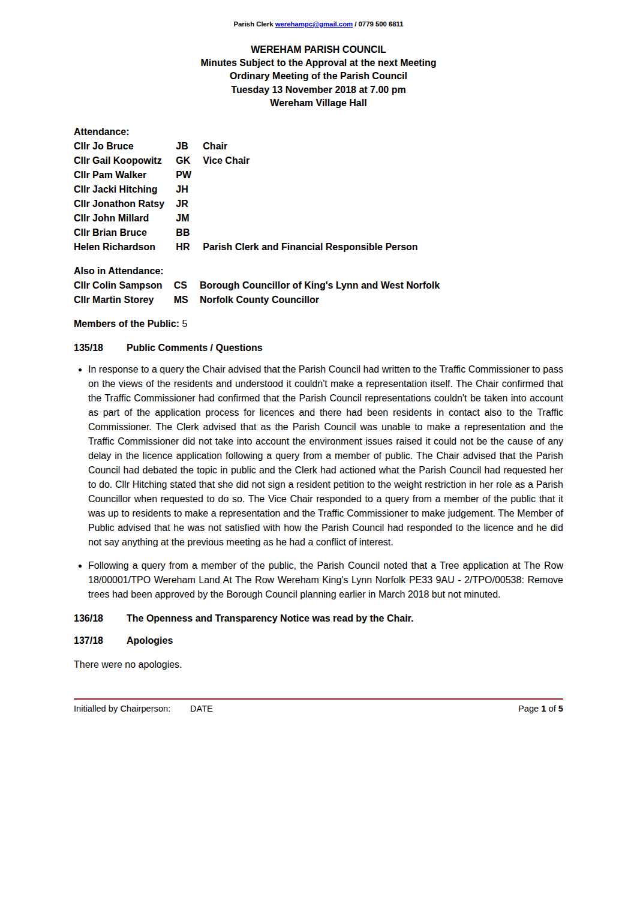Parish Clerk werehampc@gmail.com / 0779 500 6811
WEREHAM PARISH COUNCIL
Minutes Subject to the Approval at the next Meeting
Ordinary Meeting of the Parish Council
Tuesday 13 November 2018 at 7.00 pm
Wereham Village Hall
Attendance:
| Cllr Jo Bruce | JB | Chair |
| Cllr Gail Koopowitz | GK | Vice Chair |
| Cllr Pam Walker | PW | |
| Cllr Jacki Hitching | JH | |
| Cllr Jonathon Ratsy | JR | |
| Cllr John Millard | JM | |
| Cllr Brian Bruce | BB | |
| Helen Richardson | HR | Parish Clerk and Financial Responsible Person |
Also in Attendance:
| Cllr Colin Sampson | CS | Borough Councillor of King's Lynn and West Norfolk |
| Cllr Martin Storey | MS | Norfolk County Councillor |
Members of the Public: 5
135/18 Public Comments / Questions
In response to a query the Chair advised that the Parish Council had written to the Traffic Commissioner to pass on the views of the residents and understood it couldn't make a representation itself. The Chair confirmed that the Traffic Commissioner had confirmed that the Parish Council representations couldn't be taken into account as part of the application process for licences and there had been residents in contact also to the Traffic Commissioner. The Clerk advised that as the Parish Council was unable to make a representation and the Traffic Commissioner did not take into account the environment issues raised it could not be the cause of any delay in the licence application following a query from a member of public. The Chair advised that the Parish Council had debated the topic in public and the Clerk had actioned what the Parish Council had requested her to do. Cllr Hitching stated that she did not sign a resident petition to the weight restriction in her role as a Parish Councillor when requested to do so. The Vice Chair responded to a query from a member of the public that it was up to residents to make a representation and the Traffic Commissioner to make judgement. The Member of Public advised that he was not satisfied with how the Parish Council had responded to the licence and he did not say anything at the previous meeting as he had a conflict of interest.
Following a query from a member of the public, the Parish Council noted that a Tree application at The Row 18/00001/TPO Wereham Land At The Row Wereham King's Lynn Norfolk PE33 9AU - 2/TPO/00538: Remove trees had been approved by the Borough Council planning earlier in March 2018 but not minuted.
136/18 The Openness and Transparency Notice was read by the Chair.
137/18 Apologies
There were no apologies.
Initialled by Chairperson: DATE Page 1 of 5